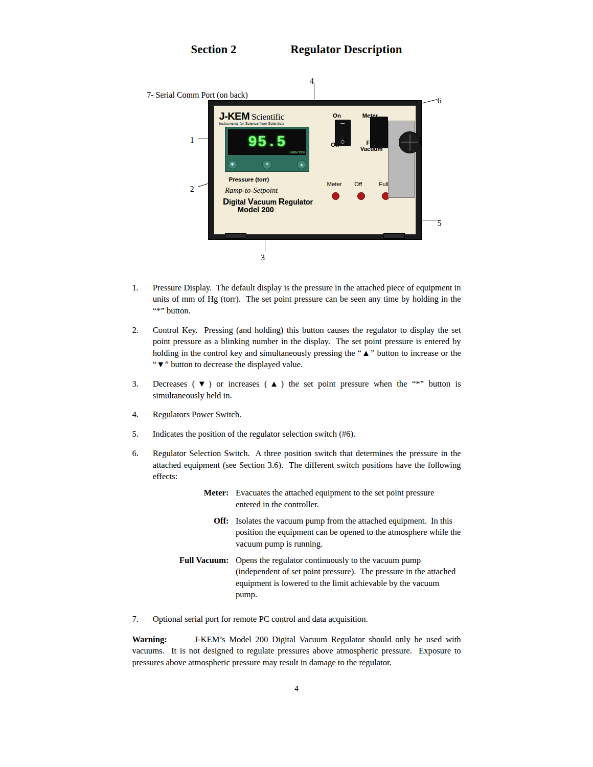Section 2 Regulator Description
7- Serial Comm Port (on back)
1
2
3
4
5
6
J-KEM Scientific
Instruments for Science from Scientists
95.5 J-KEM 3300
✱
▼
▲
Pressure (torr)
Ramp-to-Setpoint
Digital Vacuum Regulator
Model 200
On
Off
Meter
Off
Full
Vacuum
Meter
Off
Full
Pressure Display. The default display is the pressure in the attached piece of equipment in units of mm of Hg (torr). The set point pressure can be seen any time by holding in the “*” button.
Control Key. Pressing (and holding) this button causes the regulator to display the set point pressure as a blinking number in the display. The set point pressure is entered by holding in the control key and simultaneously pressing the “▲” button to increase or the “▼” button to decrease the displayed value.
Decreases (▼) or increases (▲) the set point pressure when the “*” button is simultaneously held in.
Regulators Power Switch.
Indicates the position of the regulator selection switch (#6).
Regulator Selection Switch. A three position switch that determines the pressure in the attached equipment (see Section 3.6). The different switch positions have the following effects:
| Meter: | Evacuates the attached equipment to the set point pressure entered in the controller. |
| Off: | Isolates the vacuum pump from the attached equipment. In this position the equipment can be opened to the atmosphere while the vacuum pump is running. |
| Full Vacuum: | Opens the regulator continuously to the vacuum pump (independent of set point pressure). The pressure in the attached equipment is lowered to the limit achievable by the vacuum pump. |
Optional serial port for remote PC control and data acquisition.
Warning: J-KEM’s Model 200 Digital Vacuum Regulator should only be used with vacuums. It is not designed to regulate pressures above atmospheric pressure. Exposure to pressures above atmospheric pressure may result in damage to the regulator.
4